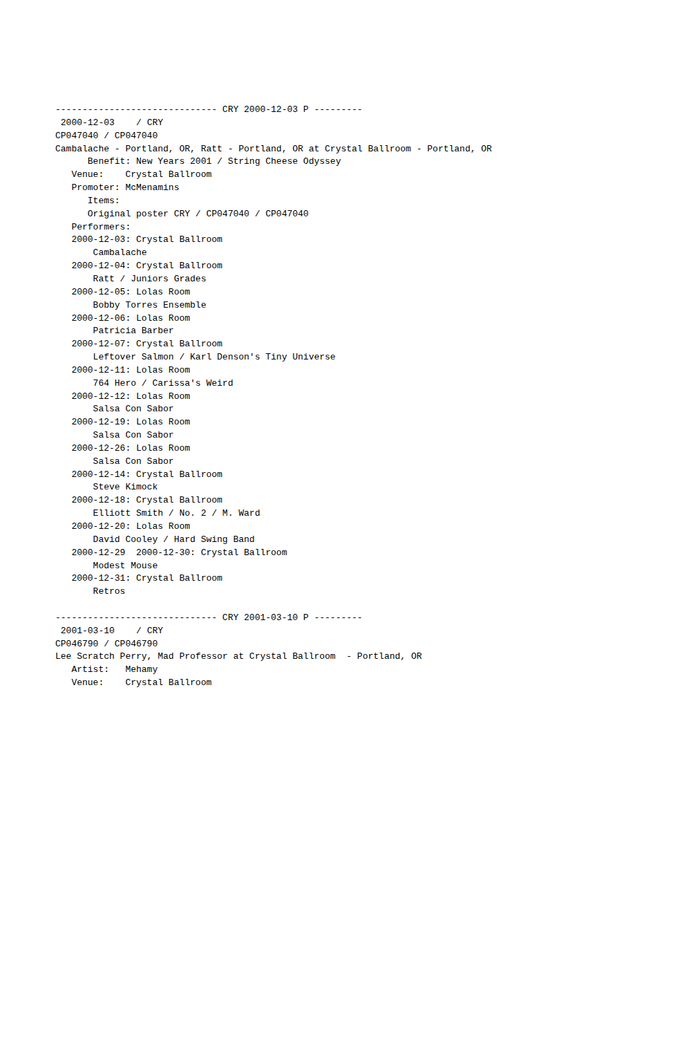------------------------------ CRY 2000-12-03 P ---------
 2000-12-03    / CRY 
CP047040 / CP047040
Cambalache - Portland, OR, Ratt - Portland, OR at Crystal Ballroom - Portland, OR
      Benefit: New Years 2001 / String Cheese Odyssey
   Venue:    Crystal Ballroom
   Promoter: McMenamins
      Items:
      Original poster CRY / CP047040 / CP047040
   Performers:
   2000-12-03: Crystal Ballroom
       Cambalache
   2000-12-04: Crystal Ballroom
       Ratt / Juniors Grades
   2000-12-05: Lolas Room
       Bobby Torres Ensemble
   2000-12-06: Lolas Room
       Patricia Barber
   2000-12-07: Crystal Ballroom
       Leftover Salmon / Karl Denson's Tiny Universe
   2000-12-11: Lolas Room
       764 Hero / Carissa's Weird
   2000-12-12: Lolas Room
       Salsa Con Sabor
   2000-12-19: Lolas Room
       Salsa Con Sabor
   2000-12-26: Lolas Room
       Salsa Con Sabor
   2000-12-14: Crystal Ballroom
       Steve Kimock
   2000-12-18: Crystal Ballroom
       Elliott Smith / No. 2 / M. Ward
   2000-12-20: Lolas Room
       David Cooley / Hard Swing Band
   2000-12-29  2000-12-30: Crystal Ballroom
       Modest Mouse
   2000-12-31: Crystal Ballroom
       Retros

------------------------------ CRY 2001-03-10 P ---------
 2001-03-10    / CRY 
CP046790 / CP046790
Lee Scratch Perry, Mad Professor at Crystal Ballroom  - Portland, OR
   Artist:   Mehamy
   Venue:    Crystal Ballroom